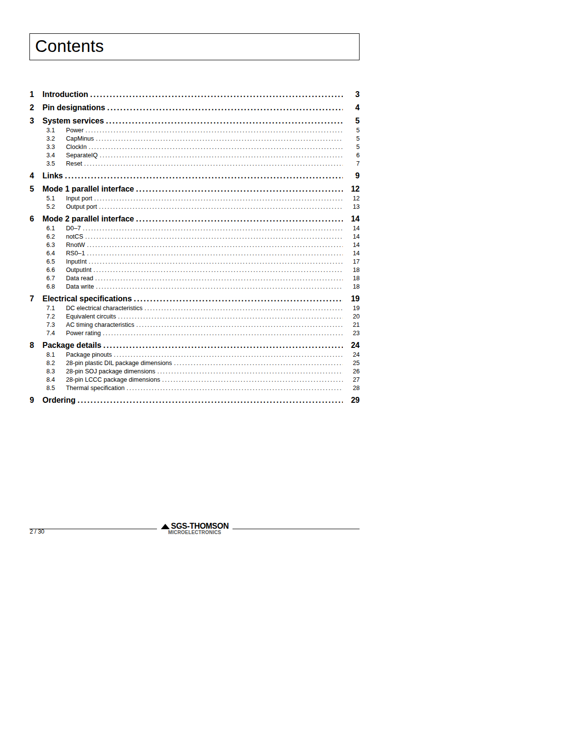Contents
1 Introduction ................................................................................................... 3
2 Pin designations ................................................................................................... 4
3 System services ................................................................................................... 5
3.1 Power ................................................................................................... 5
3.2 CapMinus ................................................................................................... 5
3.3 ClockIn ................................................................................................... 5
3.4 SeparateIQ ................................................................................................... 6
3.5 Reset ................................................................................................... 7
4 Links ................................................................................................... 9
5 Mode 1 parallel interface ................................................................................................... 12
5.1 Input port ................................................................................................... 12
5.2 Output port ................................................................................................... 13
6 Mode 2 parallel interface ................................................................................................... 14
6.1 D0–7 ................................................................................................... 14
6.2 notCS ................................................................................................... 14
6.3 RnotW ................................................................................................... 14
6.4 RS0–1 ................................................................................................... 14
6.5 InputInt ................................................................................................... 17
6.6 OutputInt ................................................................................................... 18
6.7 Data read ................................................................................................... 18
6.8 Data write ................................................................................................... 18
7 Electrical specifications ................................................................................................... 19
7.1 DC electrical characteristics ................................................................................................... 19
7.2 Equivalent circuits ................................................................................................... 20
7.3 AC timing characteristics ................................................................................................... 21
7.4 Power rating ................................................................................................... 23
8 Package details ................................................................................................... 24
8.1 Package pinouts ................................................................................................... 24
8.2 28-pin plastic DIL package dimensions ................................................................................................... 25
8.3 28-pin SOJ package dimensions ................................................................................................... 26
8.4 28-pin LCCC package dimensions ................................................................................................... 27
8.5 Thermal specification ................................................................................................... 28
9 Ordering ................................................................................................... 29
SGS-THOMSON
MICROELECTRONICS
2 / 30